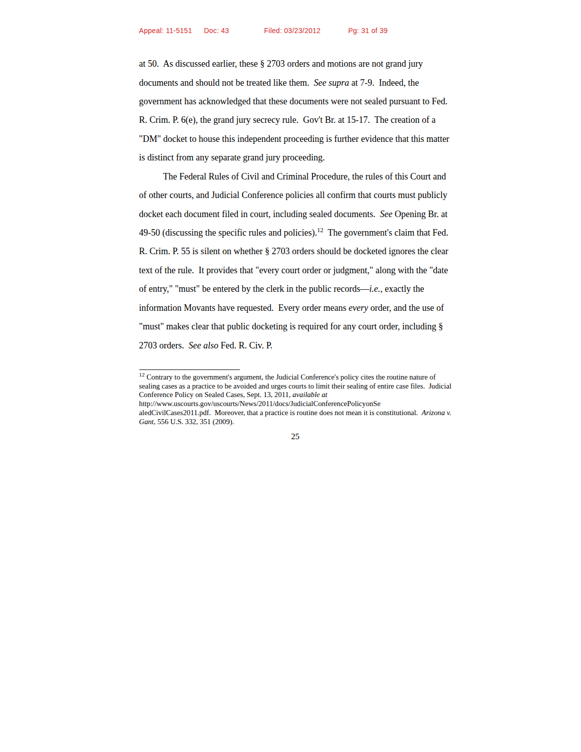Appeal: 11-5151 Doc: 43 Filed: 03/23/2012 Pg: 31 of 39
at 50. As discussed earlier, these § 2703 orders and motions are not grand jury documents and should not be treated like them. See supra at 7-9. Indeed, the government has acknowledged that these documents were not sealed pursuant to Fed. R. Crim. P. 6(e), the grand jury secrecy rule. Gov't Br. at 15-17. The creation of a "DM" docket to house this independent proceeding is further evidence that this matter is distinct from any separate grand jury proceeding.
The Federal Rules of Civil and Criminal Procedure, the rules of this Court and of other courts, and Judicial Conference policies all confirm that courts must publicly docket each document filed in court, including sealed documents. See Opening Br. at 49-50 (discussing the specific rules and policies).12 The government's claim that Fed. R. Crim. P. 55 is silent on whether § 2703 orders should be docketed ignores the clear text of the rule. It provides that "every court order or judgment," along with the "date of entry," "must" be entered by the clerk in the public records—i.e., exactly the information Movants have requested. Every order means every order, and the use of "must" makes clear that public docketing is required for any court order, including § 2703 orders. See also Fed. R. Civ. P.
12 Contrary to the government's argument, the Judicial Conference's policy cites the routine nature of sealing cases as a practice to be avoided and urges courts to limit their sealing of entire case files. Judicial Conference Policy on Sealed Cases, Sept. 13, 2011, available at http://www.uscourts.gov/uscourts/News/2011/docs/JudicialConferencePolicyonSe
aledCivilCases2011.pdf. Moreover, that a practice is routine does not mean it is constitutional. Arizona v. Gant, 556 U.S. 332, 351 (2009).
25